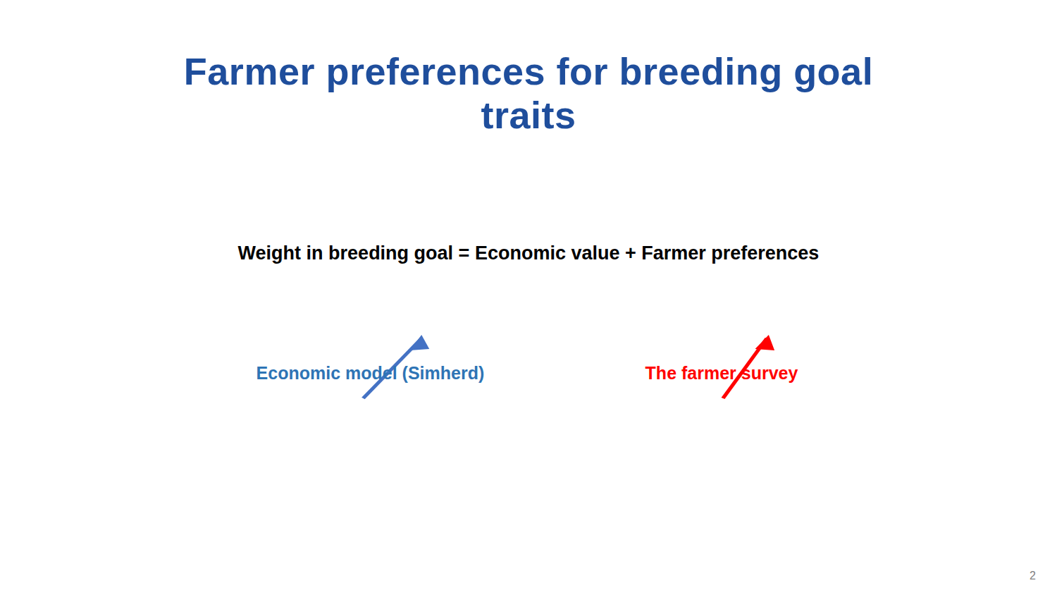Farmer preferences for breeding goal traits
Weight in breeding goal = Economic value + Farmer preferences
Economic model (Simherd)
The farmer survey
2